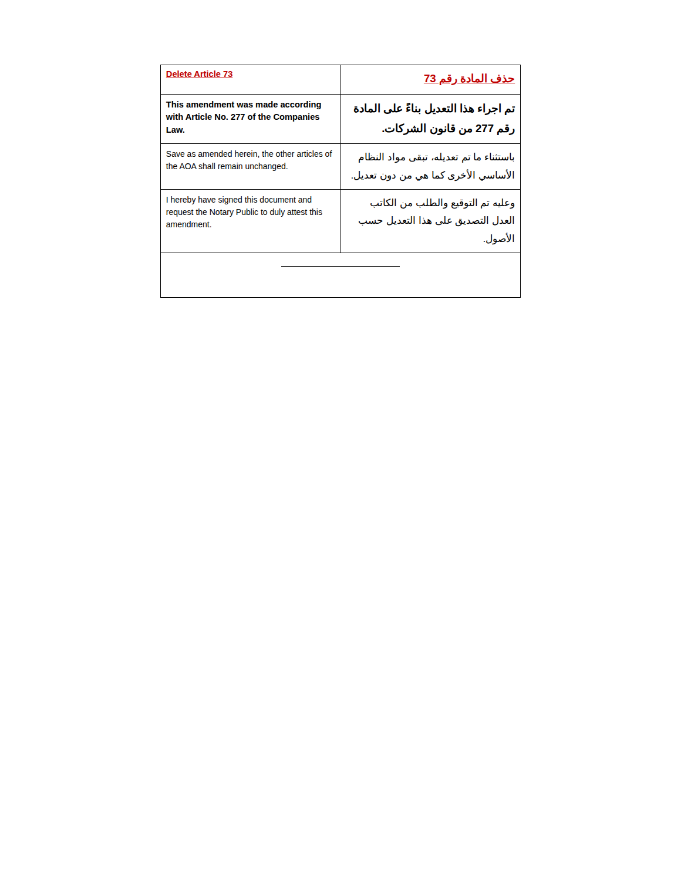| Delete Article 73 | حذف المادة رقم 73 |
| This amendment was made according with Article No. 277 of the Companies Law. | تم اجراء هذا التعديل بناءً على المادة رقم 277 من قانون الشركات. |
| Save as amended herein, the other articles of the AOA shall remain unchanged. | باستثناء ما تم تعديله، تبقى مواد النظام الأساسي الأخرى كما هي من دون تعديل. |
| I hereby have signed this document and request the Notary Public to duly attest this amendment. | وعليه تم التوقيع والطلب من الكاتب العدل التصديق على هذا التعديل حسب الأصول. |